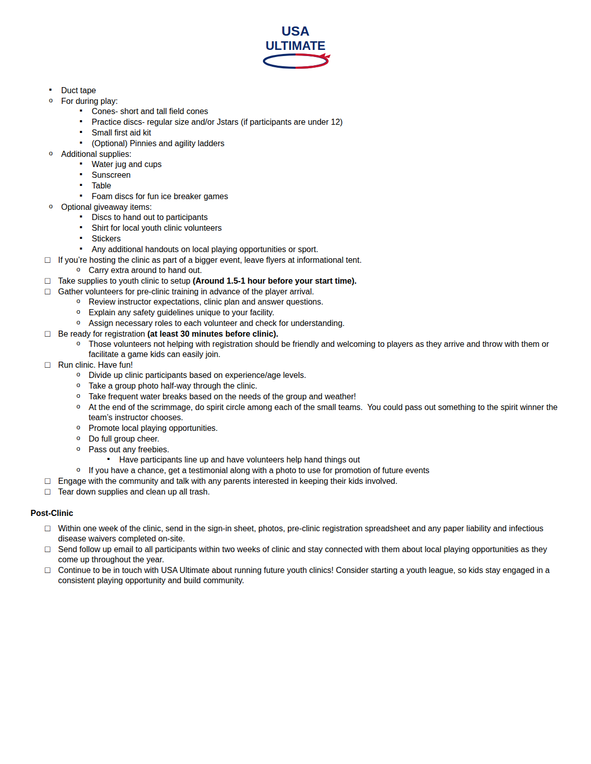USA ULTIMATE
Duct tape
For during play:
Cones- short and tall field cones
Practice discs- regular size and/or Jstars (if participants are under 12)
Small first aid kit
(Optional) Pinnies and agility ladders
Additional supplies:
Water jug and cups
Sunscreen
Table
Foam discs for fun ice breaker games
Optional giveaway items:
Discs to hand out to participants
Shirt for local youth clinic volunteers
Stickers
Any additional handouts on local playing opportunities or sport.
If you’re hosting the clinic as part of a bigger event, leave flyers at informational tent.
Carry extra around to hand out.
Take supplies to youth clinic to setup (Around 1.5-1 hour before your start time).
Gather volunteers for pre-clinic training in advance of the player arrival.
Review instructor expectations, clinic plan and answer questions.
Explain any safety guidelines unique to your facility.
Assign necessary roles to each volunteer and check for understanding.
Be ready for registration (at least 30 minutes before clinic).
Those volunteers not helping with registration should be friendly and welcoming to players as they arrive and throw with them or facilitate a game kids can easily join.
Run clinic. Have fun!
Divide up clinic participants based on experience/age levels.
Take a group photo half-way through the clinic.
Take frequent water breaks based on the needs of the group and weather!
At the end of the scrimmage, do spirit circle among each of the small teams. You could pass out something to the spirit winner the team’s instructor chooses.
Promote local playing opportunities.
Do full group cheer.
Pass out any freebies.
Have participants line up and have volunteers help hand things out
If you have a chance, get a testimonial along with a photo to use for promotion of future events
Engage with the community and talk with any parents interested in keeping their kids involved.
Tear down supplies and clean up all trash.
Post-Clinic
Within one week of the clinic, send in the sign-in sheet, photos, pre-clinic registration spreadsheet and any paper liability and infectious disease waivers completed on-site.
Send follow up email to all participants within two weeks of clinic and stay connected with them about local playing opportunities as they come up throughout the year.
Continue to be in touch with USA Ultimate about running future youth clinics! Consider starting a youth league, so kids stay engaged in a consistent playing opportunity and build community.